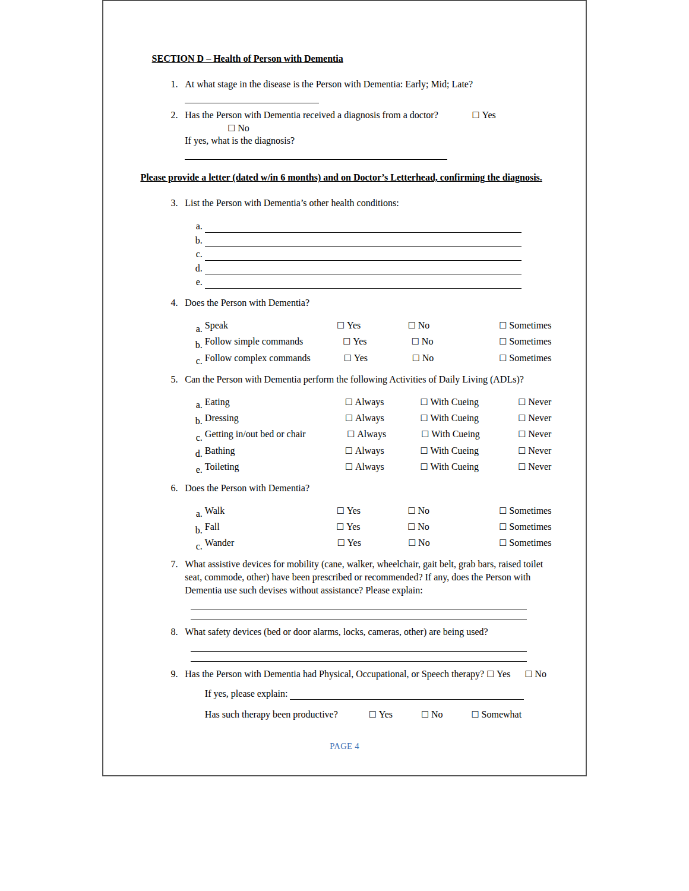SECTION D – Health of Person with Dementia
At what stage in the disease is the Person with Dementia: Early; Mid; Late?
Has the Person with Dementia received a diagnosis from a doctor? ☐Yes ☐No
If yes, what is the diagnosis?
Please provide a letter (dated w/in 6 months) and on Doctor’s Letterhead, confirming the diagnosis.
List the Person with Dementia’s other health conditions:
Does the Person with Dementia?
| Speak | ☐ Yes | ☐ No | ☐ Sometimes |
| Follow simple commands | ☐ Yes | ☐ No | ☐ Sometimes |
| Follow complex commands | ☐ Yes | ☐ No | ☐ Sometimes |
Can the Person with Dementia perform the following Activities of Daily Living (ADLs)?
| Eating | ☐ Always | ☐ With Cueing | ☐ Never |
| Dressing | ☐ Always | ☐ With Cueing | ☐ Never |
| Getting in/out bed or chair | ☐ Always | ☐ With Cueing | ☐ Never |
| Bathing | ☐ Always | ☐ With Cueing | ☐ Never |
| Toileting | ☐ Always | ☐ With Cueing | ☐ Never |
Does the Person with Dementia?
| Walk | ☐ Yes | ☐ No | ☐ Sometimes |
| Fall | ☐ Yes | ☐ No | ☐ Sometimes |
| Wander | ☐ Yes | ☐ No | ☐ Sometimes |
What assistive devices for mobility (cane, walker, wheelchair, gait belt, grab bars, raised toilet seat, commode, other) have been prescribed or recommended? If any, does the Person with Dementia use such devises without assistance? Please explain:
What safety devices (bed or door alarms, locks, cameras, other) are being used?
Has the Person with Dementia had Physical, Occupational, or Speech therapy? ☐Yes ☐No
If yes, please explain:
Has such therapy been productive? ☐Yes ☐No ☐Somewhat
PAGE 4